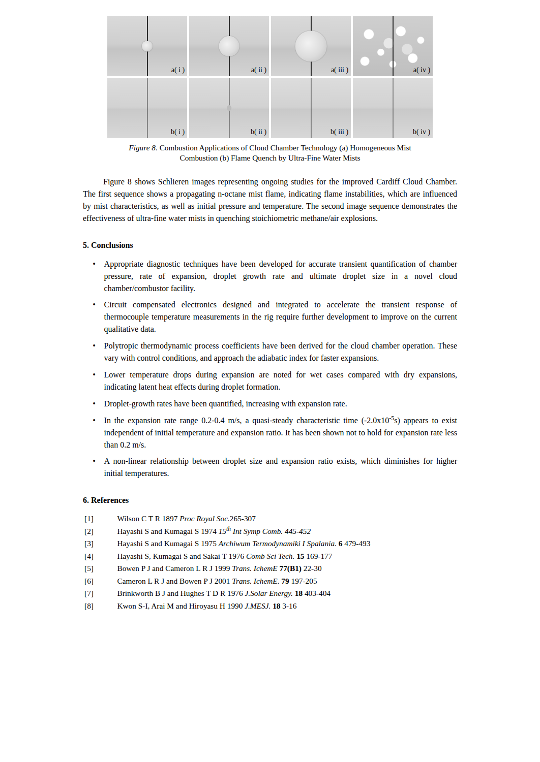a( i )
a( ii )
a( iii )
a( iv )
b( i )
b( ii )
b( iii )
b( iv )
Figure 8. Combustion Applications of Cloud Chamber Technology (a) Homogeneous Mist
Combustion (b) Flame Quench by Ultra-Fine Water Mists
Figure 8 shows Schlieren images representing ongoing studies for the improved Cardiff Cloud Chamber. The first sequence shows a propagating n-octane mist flame, indicating flame instabilities, which are influenced by mist characteristics, as well as initial pressure and temperature. The second image sequence demonstrates the effectiveness of ultra-fine water mists in quenching stoichiometric methane/air explosions.
5. Conclusions
Appropriate diagnostic techniques have been developed for accurate transient quantification of chamber pressure, rate of expansion, droplet growth rate and ultimate droplet size in a novel cloud chamber/combustor facility.
Circuit compensated electronics designed and integrated to accelerate the transient response of thermocouple temperature measurements in the rig require further development to improve on the current qualitative data.
Polytropic thermodynamic process coefficients have been derived for the cloud chamber operation. These vary with control conditions, and approach the adiabatic index for faster expansions.
Lower temperature drops during expansion are noted for wet cases compared with dry expansions, indicating latent heat effects during droplet formation.
Droplet-growth rates have been quantified, increasing with expansion rate.
In the expansion rate range 0.2-0.4 m/s, a quasi-steady characteristic time (-2.0x10-5s) appears to exist independent of initial temperature and expansion ratio. It has been shown not to hold for expansion rate less than 0.2 m/s.
A non-linear relationship between droplet size and expansion ratio exists, which diminishes for higher initial temperatures.
6. References
[1] Wilson C T R 1897 Proc Royal Soc. 265-307
[2] Hayashi S and Kumagai S 1974 15th Int Symp Comb. 445-452
[3] Hayashi S and Kumagai S 1975 Archiwum Termodynamiki I Spalania. 6 479-493
[4] Hayashi S, Kumagai S and Sakai T 1976 Comb Sci Tech. 15 169-177
[5] Bowen P J and Cameron L R J 1999 Trans. IchemE 77(B1) 22-30
[6] Cameron L R J and Bowen P J 2001 Trans. IchemE. 79 197-205
[7] Brinkworth B J and Hughes T D R 1976 J.Solar Energy. 18 403-404
[8] Kwon S-I, Arai M and Hiroyasu H 1990 J.MESJ. 18 3-16